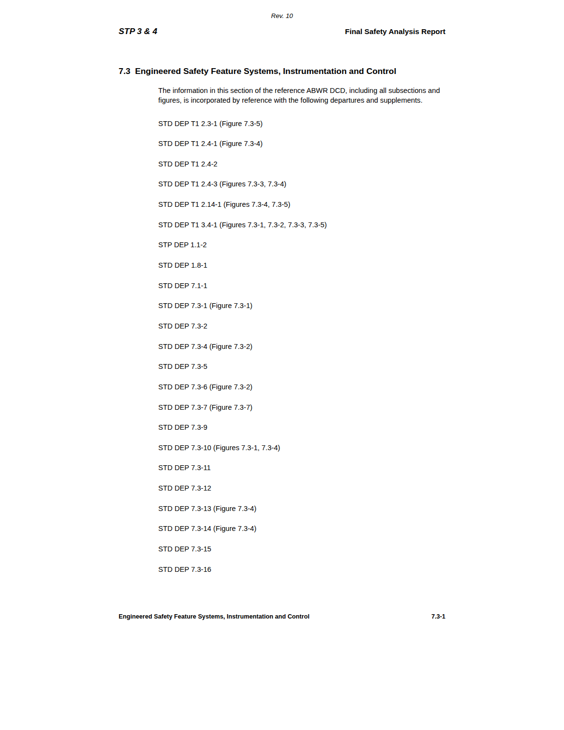Rev. 10
STP 3 & 4
Final Safety Analysis Report
7.3 Engineered Safety Feature Systems, Instrumentation and Control
The information in this section of the reference ABWR DCD, including all subsections and figures, is incorporated by reference with the following departures and supplements.
STD DEP T1 2.3-1 (Figure 7.3-5)
STD DEP T1 2.4-1 (Figure 7.3-4)
STD DEP T1 2.4-2
STD DEP T1 2.4-3 (Figures 7.3-3, 7.3-4)
STD DEP T1 2.14-1 (Figures 7.3-4, 7.3-5)
STD DEP T1 3.4-1 (Figures 7.3-1, 7.3-2, 7.3-3, 7.3-5)
STP DEP 1.1-2
STD DEP 1.8-1
STD DEP 7.1-1
STD DEP 7.3-1 (Figure 7.3-1)
STD DEP 7.3-2
STD DEP 7.3-4 (Figure 7.3-2)
STD DEP 7.3-5
STD DEP 7.3-6 (Figure 7.3-2)
STD DEP 7.3-7 (Figure 7.3-7)
STD DEP 7.3-9
STD DEP 7.3-10 (Figures 7.3-1, 7.3-4)
STD DEP 7.3-11
STD DEP 7.3-12
STD DEP 7.3-13 (Figure 7.3-4)
STD DEP 7.3-14 (Figure 7.3-4)
STD DEP 7.3-15
STD DEP 7.3-16
Engineered Safety Feature Systems, Instrumentation and Control
7.3-1